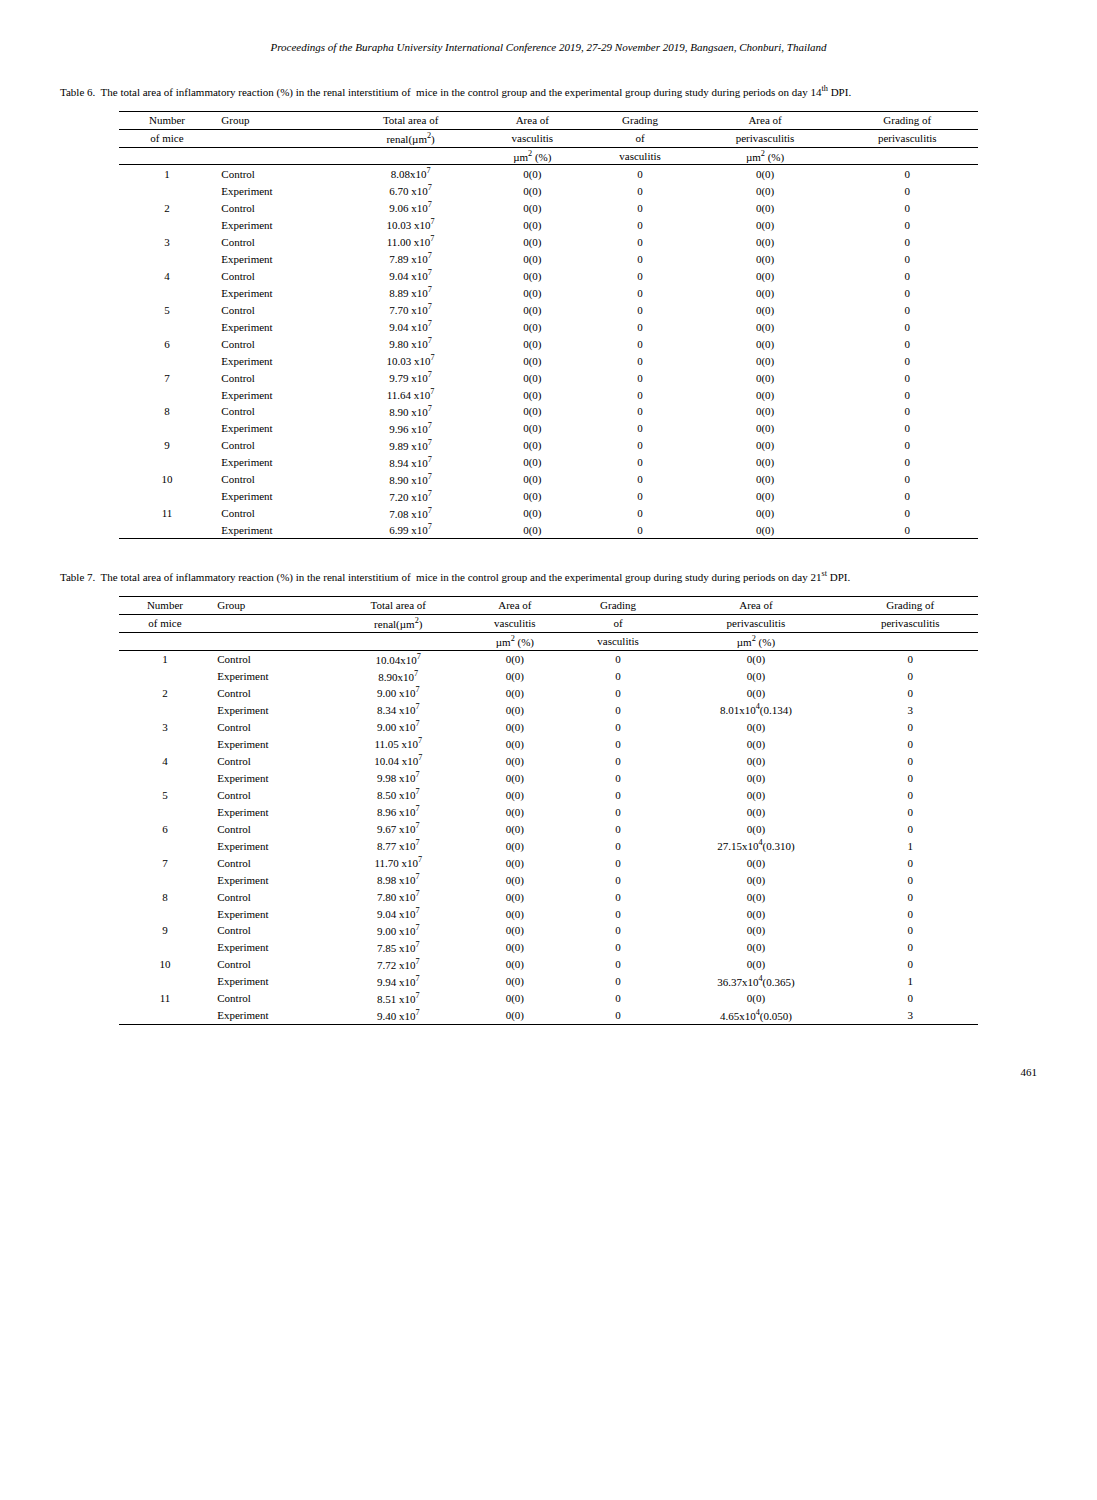Proceedings of the Burapha University International Conference 2019, 27-29 November 2019, Bangsaen, Chonburi, Thailand
Table 6. The total area of inflammatory reaction (%) in the renal interstitium of mice in the control group and the experimental group during study during periods on day 14th DPI.
| Number | Group | Total area of | Area of | Grading | Area of | Grading of |
| --- | --- | --- | --- | --- | --- | --- |
| of mice | | renal(µm 2 ) | vasculitis | of | perivasculitis | perivasculitis |
| | | | µm 2 (%) | vasculitis | µm 2 (%) | |
| 1 | Control | 8.08x10 7 | 0(0) | 0 | 0(0) | 0 |
| | Experiment | 6.70 x10 7 | 0(0) | 0 | 0(0) | 0 |
| 2 | Control | 9.06 x10 7 | 0(0) | 0 | 0(0) | 0 |
| | Experiment | 10.03 x10 7 | 0(0) | 0 | 0(0) | 0 |
| 3 | Control | 11.00 x10 7 | 0(0) | 0 | 0(0) | 0 |
| | Experiment | 7.89 x10 7 | 0(0) | 0 | 0(0) | 0 |
| 4 | Control | 9.04 x10 7 | 0(0) | 0 | 0(0) | 0 |
| | Experiment | 8.89 x10 7 | 0(0) | 0 | 0(0) | 0 |
| 5 | Control | 7.70 x10 7 | 0(0) | 0 | 0(0) | 0 |
| | Experiment | 9.04 x10 7 | 0(0) | 0 | 0(0) | 0 |
| 6 | Control | 9.80 x10 7 | 0(0) | 0 | 0(0) | 0 |
| | Experiment | 10.03 x10 7 | 0(0) | 0 | 0(0) | 0 |
| 7 | Control | 9.79 x10 7 | 0(0) | 0 | 0(0) | 0 |
| | Experiment | 11.64 x10 7 | 0(0) | 0 | 0(0) | 0 |
| 8 | Control | 8.90 x10 7 | 0(0) | 0 | 0(0) | 0 |
| | Experiment | 9.96 x10 7 | 0(0) | 0 | 0(0) | 0 |
| 9 | Control | 9.89 x10 7 | 0(0) | 0 | 0(0) | 0 |
| | Experiment | 8.94 x10 7 | 0(0) | 0 | 0(0) | 0 |
| 10 | Control | 8.90 x10 7 | 0(0) | 0 | 0(0) | 0 |
| | Experiment | 7.20 x10 7 | 0(0) | 0 | 0(0) | 0 |
| 11 | Control | 7.08 x10 7 | 0(0) | 0 | 0(0) | 0 |
| | Experiment | 6.99 x10 7 | 0(0) | 0 | 0(0) | 0 |
Table 7. The total area of inflammatory reaction (%) in the renal interstitium of mice in the control group and the experimental group during study during periods on day 21st DPI.
| Number | Group | Total area of | Area of | Grading | Area of | Grading of |
| --- | --- | --- | --- | --- | --- | --- |
| of mice | | renal(µm 2 ) | vasculitis | of | perivasculitis | perivasculitis |
| | | | µm 2 (%) | vasculitis | µm 2 (%) | |
| 1 | Control | 10.04x10 7 | 0(0) | 0 | 0(0) | 0 |
| | Experiment | 8.90x10 7 | 0(0) | 0 | 0(0) | 0 |
| 2 | Control | 9.00 x10 7 | 0(0) | 0 | 0(0) | 0 |
| | Experiment | 8.34 x10 7 | 0(0) | 0 | 8.01x10 4 (0.134) | 3 |
| 3 | Control | 9.00 x10 7 | 0(0) | 0 | 0(0) | 0 |
| | Experiment | 11.05 x10 7 | 0(0) | 0 | 0(0) | 0 |
| 4 | Control | 10.04 x10 7 | 0(0) | 0 | 0(0) | 0 |
| | Experiment | 9.98 x10 7 | 0(0) | 0 | 0(0) | 0 |
| 5 | Control | 8.50 x10 7 | 0(0) | 0 | 0(0) | 0 |
| | Experiment | 8.96 x10 7 | 0(0) | 0 | 0(0) | 0 |
| 6 | Control | 9.67 x10 7 | 0(0) | 0 | 0(0) | 0 |
| | Experiment | 8.77 x10 7 | 0(0) | 0 | 27.15x10 4 (0.310) | 1 |
| 7 | Control | 11.70 x10 7 | 0(0) | 0 | 0(0) | 0 |
| | Experiment | 8.98 x10 7 | 0(0) | 0 | 0(0) | 0 |
| 8 | Control | 7.80 x10 7 | 0(0) | 0 | 0(0) | 0 |
| | Experiment | 9.04 x10 7 | 0(0) | 0 | 0(0) | 0 |
| 9 | Control | 9.00 x10 7 | 0(0) | 0 | 0(0) | 0 |
| | Experiment | 7.85 x10 7 | 0(0) | 0 | 0(0) | 0 |
| 10 | Control | 7.72 x10 7 | 0(0) | 0 | 0(0) | 0 |
| | Experiment | 9.94 x10 7 | 0(0) | 0 | 36.37x10 4 (0.365) | 1 |
| 11 | Control | 8.51 x10 7 | 0(0) | 0 | 0(0) | 0 |
| | Experiment | 9.40 x10 7 | 0(0) | 0 | 4.65x10 4 (0.050) | 3 |
461